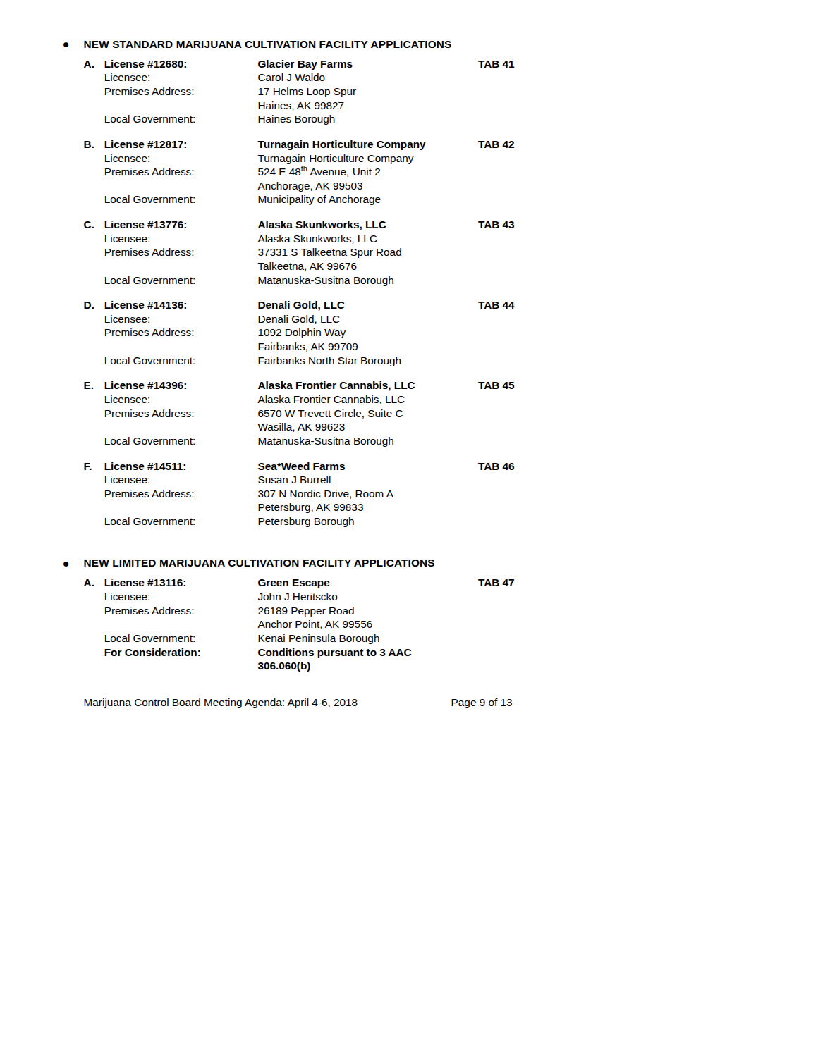New Standard Marijuana Cultivation Facility Applications
| A. | License #12680: | Glacier Bay Farms | TAB 41 |
| | Licensee: | Carol J Waldo | |
| | Premises Address: | 17 Helms Loop Spur | |
| | | Haines, AK 99827 | |
| | Local Government: | Haines Borough | |
| B. | License #12817: | Turnagain Horticulture Company | TAB 42 |
| | Licensee: | Turnagain Horticulture Company | |
| | Premises Address: | 524 E 48 th Avenue, Unit 2 | |
| | | Anchorage, AK 99503 | |
| | Local Government: | Municipality of Anchorage | |
| C. | License #13776: | Alaska Skunkworks, LLC | TAB 43 |
| | Licensee: | Alaska Skunkworks, LLC | |
| | Premises Address: | 37331 S Talkeetna Spur Road | |
| | | Talkeetna, AK 99676 | |
| | Local Government: | Matanuska-Susitna Borough | |
| D. | License #14136: | Denali Gold, LLC | TAB 44 |
| | Licensee: | Denali Gold, LLC | |
| | Premises Address: | 1092 Dolphin Way | |
| | | Fairbanks, AK 99709 | |
| | Local Government: | Fairbanks North Star Borough | |
| E. | License #14396: | Alaska Frontier Cannabis, LLC | TAB 45 |
| | Licensee: | Alaska Frontier Cannabis, LLC | |
| | Premises Address: | 6570 W Trevett Circle, Suite C | |
| | | Wasilla, AK 99623 | |
| | Local Government: | Matanuska-Susitna Borough | |
| F. | License #14511: | Sea*Weed Farms | TAB 46 |
| | Licensee: | Susan J Burrell | |
| | Premises Address: | 307 N Nordic Drive, Room A | |
| | | Petersburg, AK 99833 | |
| | Local Government: | Petersburg Borough | |
New Limited Marijuana Cultivation Facility Applications
| A. | License #13116: | Green Escape | TAB 47 |
| | Licensee: | John J Heritscko | |
| | Premises Address: | 26189 Pepper Road | |
| | | Anchor Point, AK 99556 | |
| | Local Government: | Kenai Peninsula Borough | |
| | For Consideration: | Conditions pursuant to 3 AAC 306.060(b) | |
Marijuana Control Board Meeting Agenda: April 4-6, 2018
Page 9 of 13